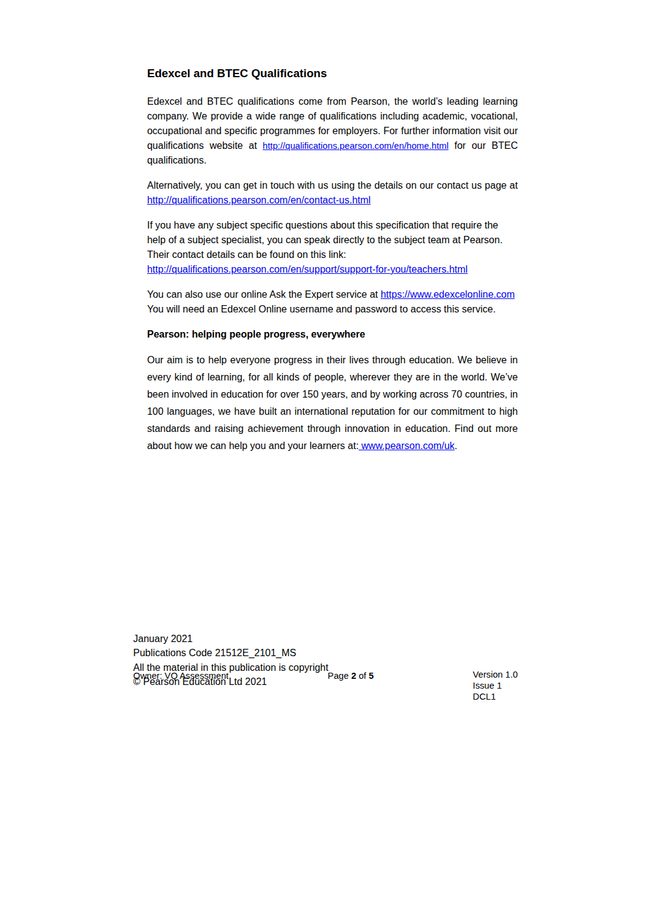Edexcel and BTEC Qualifications
Edexcel and BTEC qualifications come from Pearson, the world’s leading learning company. We provide a wide range of qualifications including academic, vocational, occupational and specific programmes for employers. For further information visit our qualifications website at http://qualifications.pearson.com/en/home.html for our BTEC qualifications.
Alternatively, you can get in touch with us using the details on our contact us page at http://qualifications.pearson.com/en/contact-us.html
If you have any subject specific questions about this specification that require the help of a subject specialist, you can speak directly to the subject team at Pearson. Their contact details can be found on this link:
http://qualifications.pearson.com/en/support/support-for-you/teachers.html
You can also use our online Ask the Expert service at https://www.edexcelonline.com
You will need an Edexcel Online username and password to access this service.
Pearson: helping people progress, everywhere
Our aim is to help everyone progress in their lives through education. We believe in every kind of learning, for all kinds of people, wherever they are in the world. We’ve been involved in education for over 150 years, and by working across 70 countries, in 100 languages, we have built an international reputation for our commitment to high standards and raising achievement through innovation in education. Find out more about how we can help you and your learners at: www.pearson.com/uk.
January 2021
Publications Code 21512E_2101_MS
All the material in this publication is copyright
© Pearson Education Ltd 2021
Owner: VQ Assessment
Page 2 of 5
Version 1.0
Issue 1
DCL1